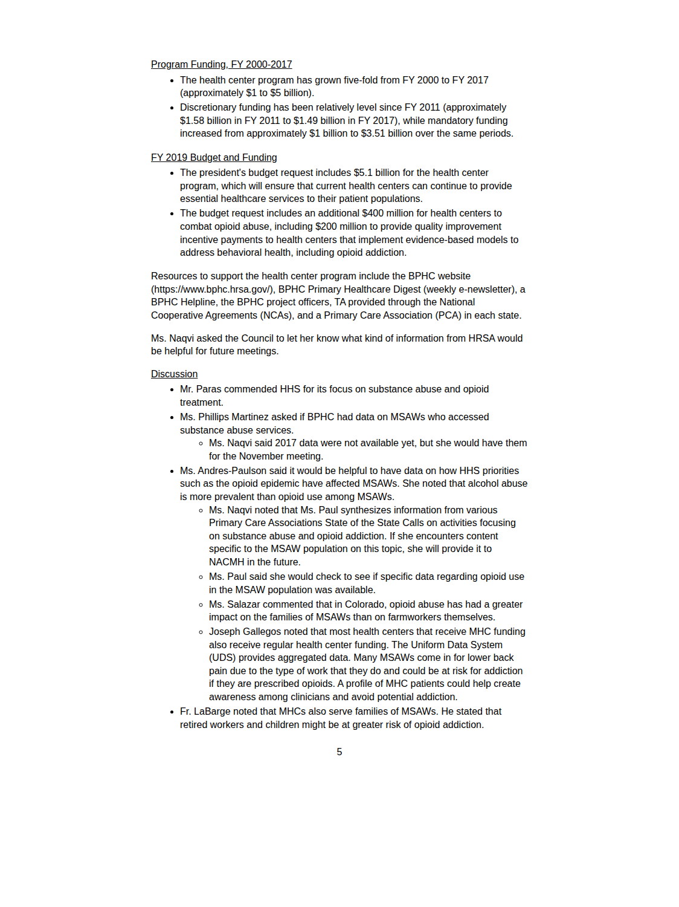Program Funding, FY 2000-2017
The health center program has grown five-fold from FY 2000 to FY 2017 (approximately $1 to $5 billion).
Discretionary funding has been relatively level since FY 2011 (approximately $1.58 billion in FY 2011 to $1.49 billion in FY 2017), while mandatory funding increased from approximately $1 billion to $3.51 billion over the same periods.
FY 2019 Budget and Funding
The president's budget request includes $5.1 billion for the health center program, which will ensure that current health centers can continue to provide essential healthcare services to their patient populations.
The budget request includes an additional $400 million for health centers to combat opioid abuse, including $200 million to provide quality improvement incentive payments to health centers that implement evidence-based models to address behavioral health, including opioid addiction.
Resources to support the health center program include the BPHC website (https://www.bphc.hrsa.gov/), BPHC Primary Healthcare Digest (weekly e-newsletter), a BPHC Helpline, the BPHC project officers, TA provided through the National Cooperative Agreements (NCAs), and a Primary Care Association (PCA) in each state.
Ms. Naqvi asked the Council to let her know what kind of information from HRSA would be helpful for future meetings.
Discussion
Mr. Paras commended HHS for its focus on substance abuse and opioid treatment.
Ms. Phillips Martinez asked if BPHC had data on MSAWs who accessed substance abuse services.
Ms. Naqvi said 2017 data were not available yet, but she would have them for the November meeting.
Ms. Andres-Paulson said it would be helpful to have data on how HHS priorities such as the opioid epidemic have affected MSAWs. She noted that alcohol abuse is more prevalent than opioid use among MSAWs.
Ms. Naqvi noted that Ms. Paul synthesizes information from various Primary Care Associations State of the State Calls on activities focusing on substance abuse and opioid addiction. If she encounters content specific to the MSAW population on this topic, she will provide it to NACMH in the future.
Ms. Paul said she would check to see if specific data regarding opioid use in the MSAW population was available.
Ms. Salazar commented that in Colorado, opioid abuse has had a greater impact on the families of MSAWs than on farmworkers themselves.
Joseph Gallegos noted that most health centers that receive MHC funding also receive regular health center funding. The Uniform Data System (UDS) provides aggregated data. Many MSAWs come in for lower back pain due to the type of work that they do and could be at risk for addiction if they are prescribed opioids. A profile of MHC patients could help create awareness among clinicians and avoid potential addiction.
Fr. LaBarge noted that MHCs also serve families of MSAWs. He stated that retired workers and children might be at greater risk of opioid addiction.
5